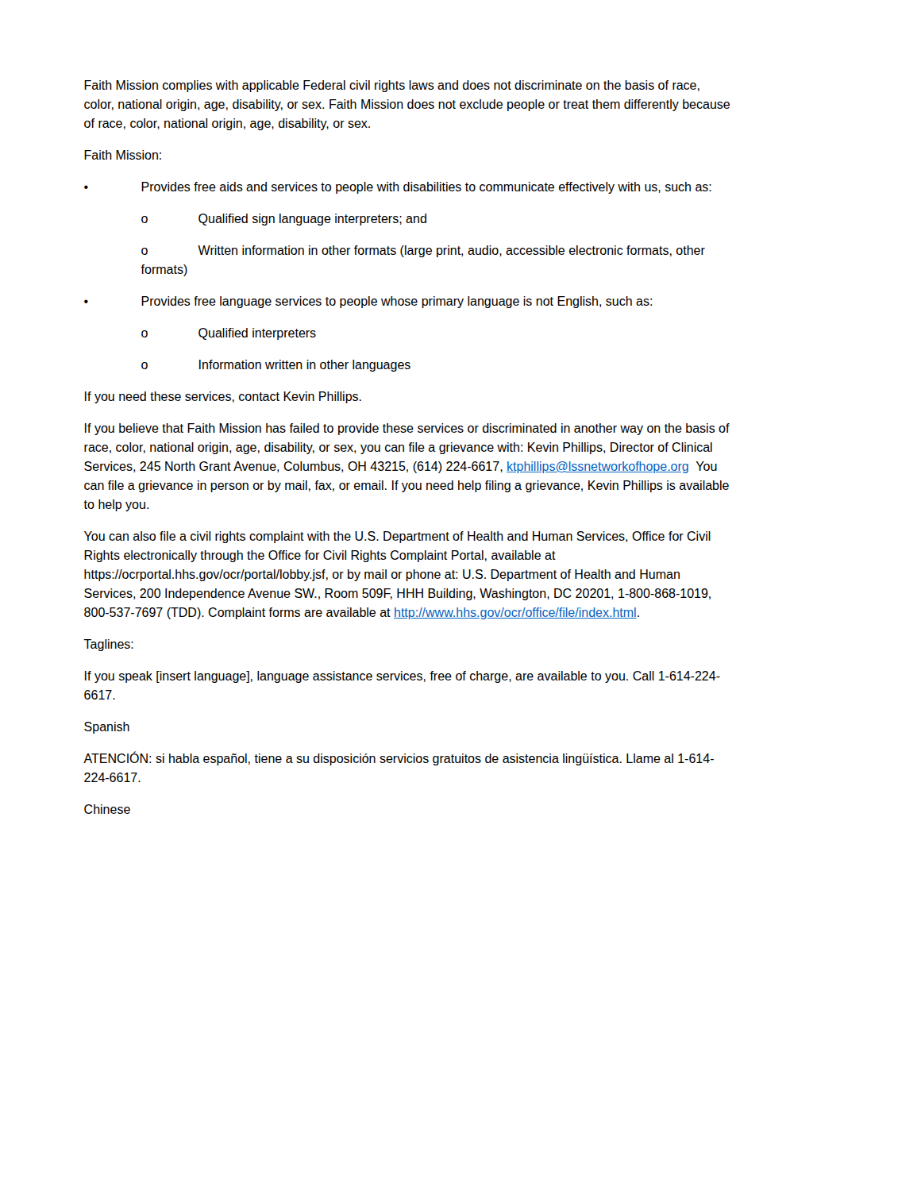Faith Mission complies with applicable Federal civil rights laws and does not discriminate on the basis of race, color, national origin, age, disability, or sex. Faith Mission does not exclude people or treat them differently because of race, color, national origin, age, disability, or sex.
Faith Mission:
•Provides free aids and services to people with disabilities to communicate effectively with us, such as:
o Qualified sign language interpreters; and
o Written information in other formats (large print, audio, accessible electronic formats, other formats)
•Provides free language services to people whose primary language is not English, such as:
o Qualified interpreters
o Information written in other languages
If you need these services, contact Kevin Phillips.
If you believe that Faith Mission has failed to provide these services or discriminated in another way on the basis of race, color, national origin, age, disability, or sex, you can file a grievance with: Kevin Phillips, Director of Clinical Services, 245 North Grant Avenue, Columbus, OH 43215, (614) 224-6617, ktphillips@lssnetworkofhope.org You can file a grievance in person or by mail, fax, or email. If you need help filing a grievance, Kevin Phillips is available to help you.
You can also file a civil rights complaint with the U.S. Department of Health and Human Services, Office for Civil Rights electronically through the Office for Civil Rights Complaint Portal, available at https://ocrportal.hhs.gov/ocr/portal/lobby.jsf, or by mail or phone at: U.S. Department of Health and Human Services, 200 Independence Avenue SW., Room 509F, HHH Building, Washington, DC 20201, 1-800-868-1019, 800-537-7697 (TDD). Complaint forms are available at http://www.hhs.gov/ocr/office/file/index.html.
Taglines:
If you speak [insert language], language assistance services, free of charge, are available to you. Call 1-614-224-6617.
Spanish
ATENCIÓN: si habla español, tiene a su disposición servicios gratuitos de asistencia lingüística. Llame al 1-614-224-6617.
Chinese